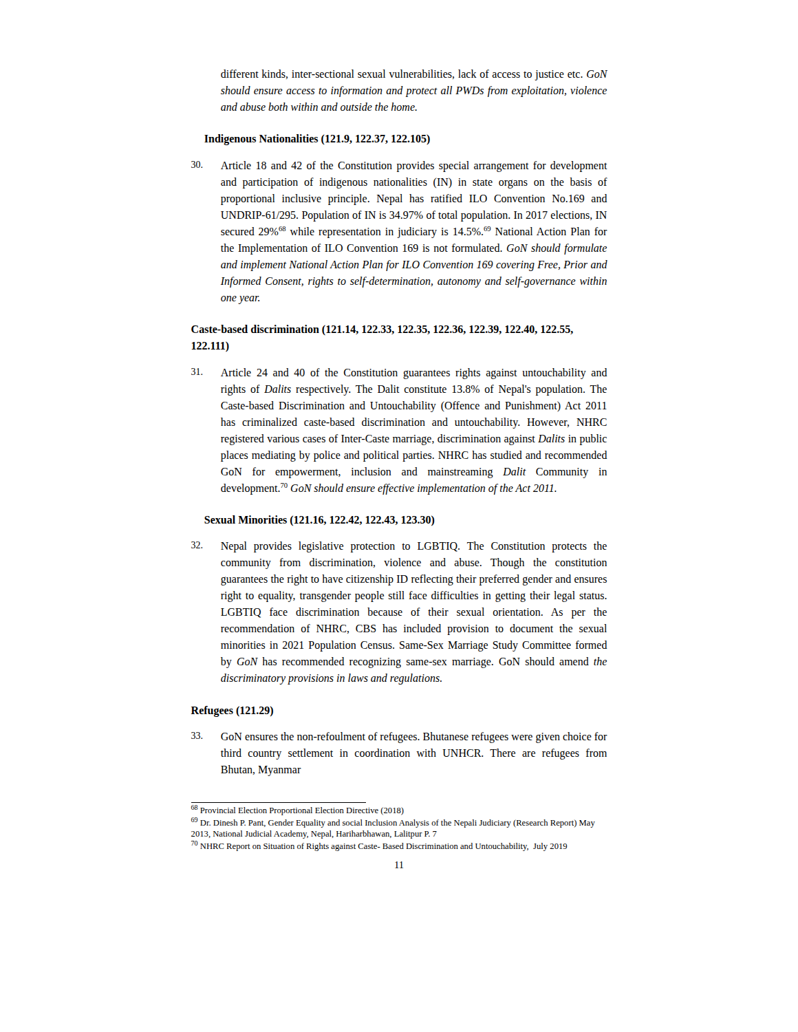different kinds, inter-sectional sexual vulnerabilities, lack of access to justice etc. GoN should ensure access to information and protect all PWDs from exploitation, violence and abuse both within and outside the home.
Indigenous Nationalities (121.9, 122.37, 122.105)
30. Article 18 and 42 of the Constitution provides special arrangement for development and participation of indigenous nationalities (IN) in state organs on the basis of proportional inclusive principle. Nepal has ratified ILO Convention No.169 and UNDRIP-61/295. Population of IN is 34.97% of total population. In 2017 elections, IN secured 29%68 while representation in judiciary is 14.5%.69 National Action Plan for the Implementation of ILO Convention 169 is not formulated. GoN should formulate and implement National Action Plan for ILO Convention 169 covering Free, Prior and Informed Consent, rights to self-determination, autonomy and self-governance within one year.
Caste-based discrimination (121.14, 122.33, 122.35, 122.36, 122.39, 122.40, 122.55, 122.111)
31. Article 24 and 40 of the Constitution guarantees rights against untouchability and rights of Dalits respectively. The Dalit constitute 13.8% of Nepal's population. The Caste-based Discrimination and Untouchability (Offence and Punishment) Act 2011 has criminalized caste-based discrimination and untouchability. However, NHRC registered various cases of Inter-Caste marriage, discrimination against Dalits in public places mediating by police and political parties. NHRC has studied and recommended GoN for empowerment, inclusion and mainstreaming Dalit Community in development.70 GoN should ensure effective implementation of the Act 2011.
Sexual Minorities (121.16, 122.42, 122.43, 123.30)
32. Nepal provides legislative protection to LGBTIQ. The Constitution protects the community from discrimination, violence and abuse. Though the constitution guarantees the right to have citizenship ID reflecting their preferred gender and ensures right to equality, transgender people still face difficulties in getting their legal status. LGBTIQ face discrimination because of their sexual orientation. As per the recommendation of NHRC, CBS has included provision to document the sexual minorities in 2021 Population Census. Same-Sex Marriage Study Committee formed by GoN has recommended recognizing same-sex marriage. GoN should amend the discriminatory provisions in laws and regulations.
Refugees (121.29)
33. GoN ensures the non-refoulment of refugees. Bhutanese refugees were given choice for third country settlement in coordination with UNHCR. There are refugees from Bhutan, Myanmar
68 Provincial Election Proportional Election Directive (2018)
69 Dr. Dinesh P. Pant, Gender Equality and social Inclusion Analysis of the Nepali Judiciary (Research Report) May 2013, National Judicial Academy, Nepal, Hariharbhawan, Lalitpur P. 7
70 NHRC Report on Situation of Rights against Caste- Based Discrimination and Untouchability, July 2019
11